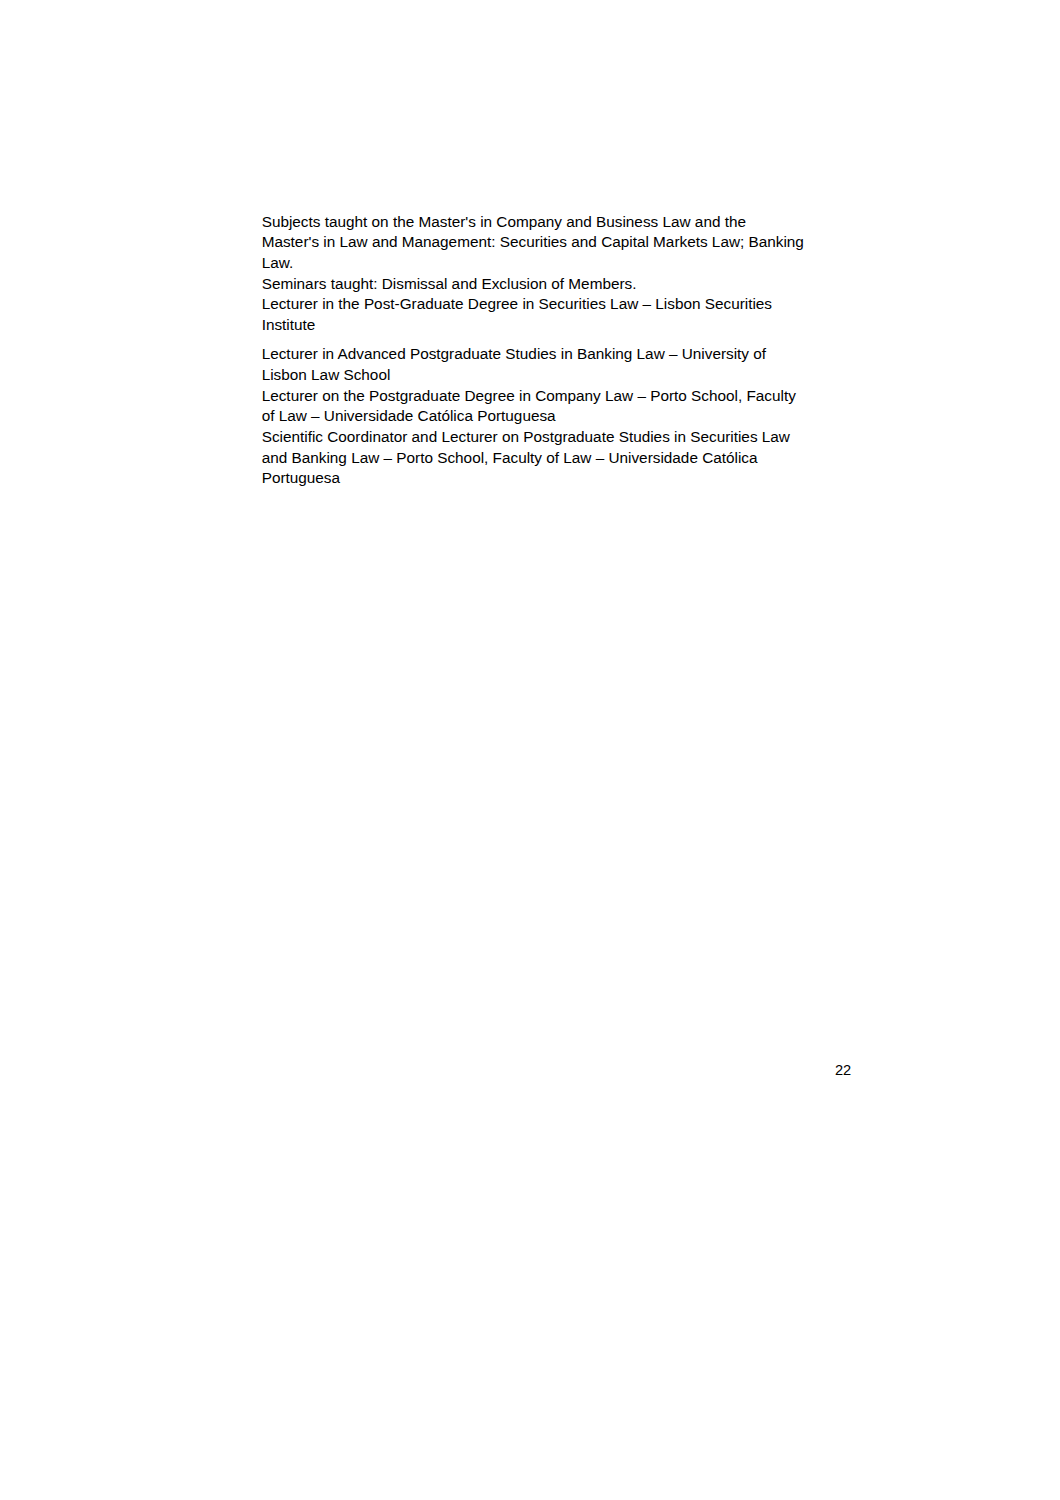Subjects taught on the Master's in Company and Business Law and the Master's in Law and Management: Securities and Capital Markets Law; Banking Law.
Seminars taught: Dismissal and Exclusion of Members.
Lecturer in the Post-Graduate Degree in Securities Law – Lisbon Securities Institute
Lecturer in Advanced Postgraduate Studies in Banking Law – University of Lisbon Law School
Lecturer on the Postgraduate Degree in Company Law – Porto School, Faculty of Law – Universidade Católica Portuguesa
Scientific Coordinator and Lecturer on Postgraduate Studies in Securities Law and Banking Law – Porto School, Faculty of Law – Universidade Católica Portuguesa
22